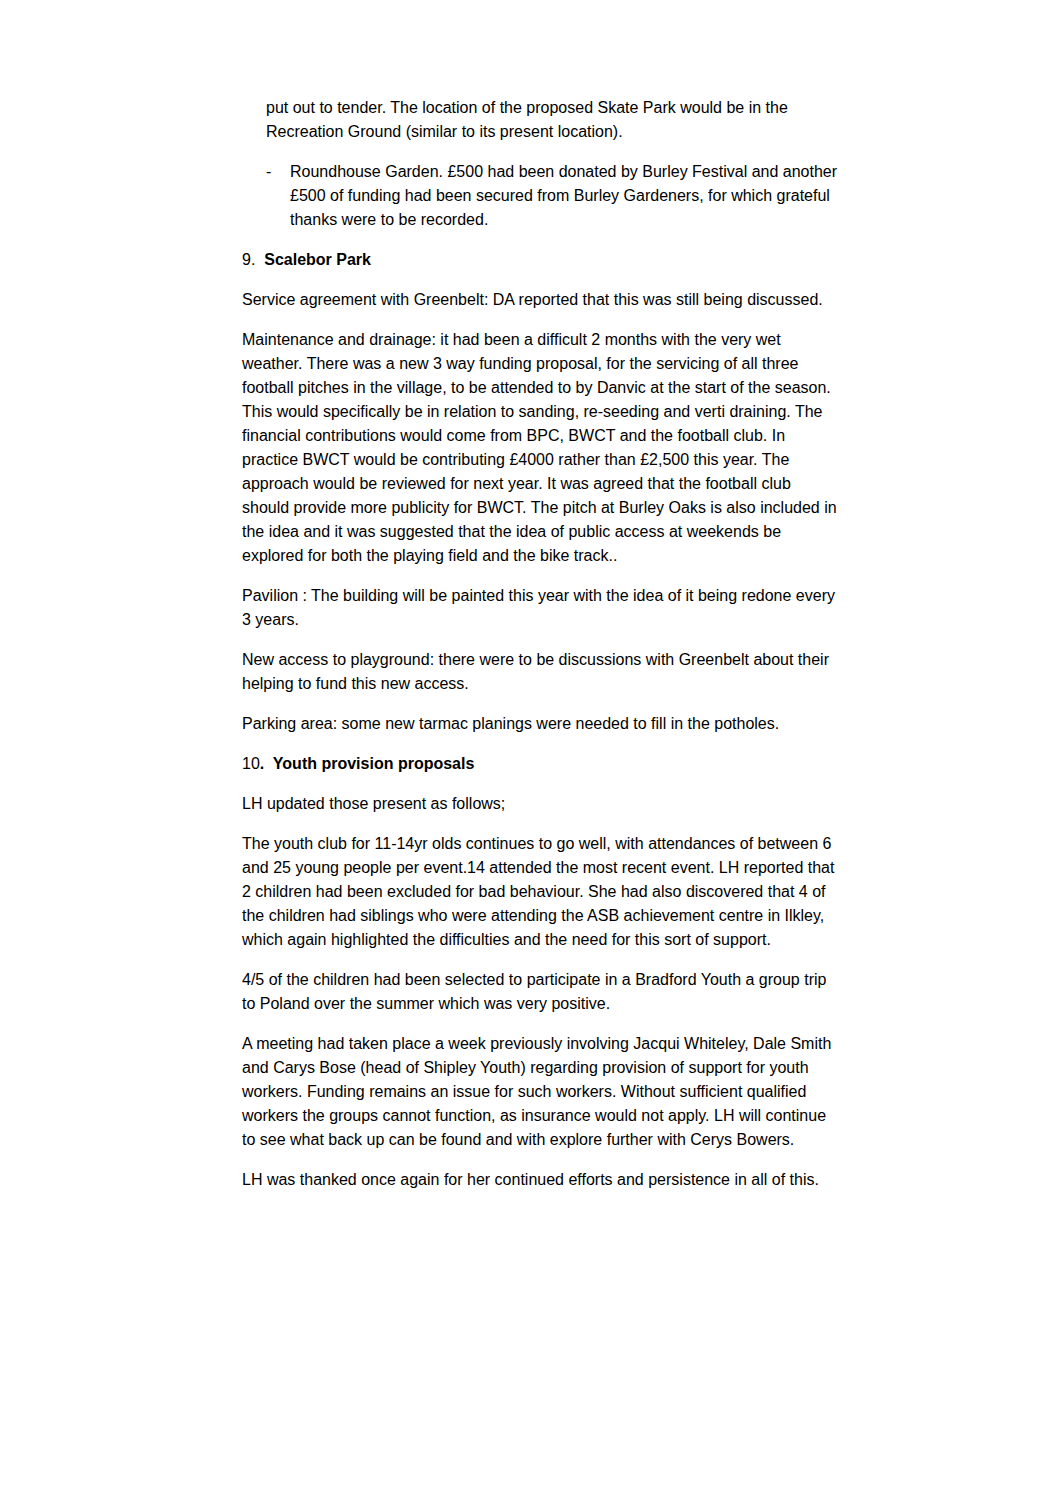put out to tender. The location of the proposed Skate Park would be in the Recreation Ground (similar to its present location).
Roundhouse Garden. £500 had been donated by Burley Festival and another £500 of funding had been secured from Burley Gardeners, for which grateful thanks were to be recorded.
9. Scalebor Park
Service agreement with Greenbelt: DA reported that this was still being discussed.
Maintenance and drainage: it had been a difficult 2 months with the very wet weather. There was a new 3 way funding proposal, for the servicing of all three football pitches in the village, to be attended to by Danvic at the start of the season. This would specifically be in relation to sanding, re-seeding and verti draining. The financial contributions would come from BPC, BWCT and the football club. In practice BWCT would be contributing £4000 rather than £2,500 this year. The approach would be reviewed for next year. It was agreed that the football club should provide more publicity for BWCT. The pitch at Burley Oaks is also included in the idea and it was suggested that the idea of public access at weekends be explored for both the playing field and the bike track..
Pavilion : The building will be painted this year with the idea of it being redone every 3 years.
New access to playground: there were to be discussions with Greenbelt about their helping to fund this new access.
Parking area: some new tarmac planings were needed to fill in the potholes.
10. Youth provision proposals
LH updated those present as follows;
The youth club for 11-14yr olds continues to go well, with attendances of between 6 and 25 young people per event.14 attended the most recent event. LH reported that 2 children had been excluded for bad behaviour. She had also discovered that 4 of the children had siblings who were attending the ASB achievement centre in Ilkley, which again highlighted the difficulties and the need for this sort of support.
4/5 of the children had been selected to participate in a Bradford Youth a group trip to Poland over the summer which was very positive.
A meeting had taken place a week previously involving Jacqui Whiteley, Dale Smith and Carys Bose (head of Shipley Youth) regarding provision of support for youth workers. Funding remains an issue for such workers. Without sufficient qualified workers the groups cannot function, as insurance would not apply. LH will continue to see what back up can be found and with explore further with Cerys Bowers.
LH was thanked once again for her continued efforts and persistence in all of this.